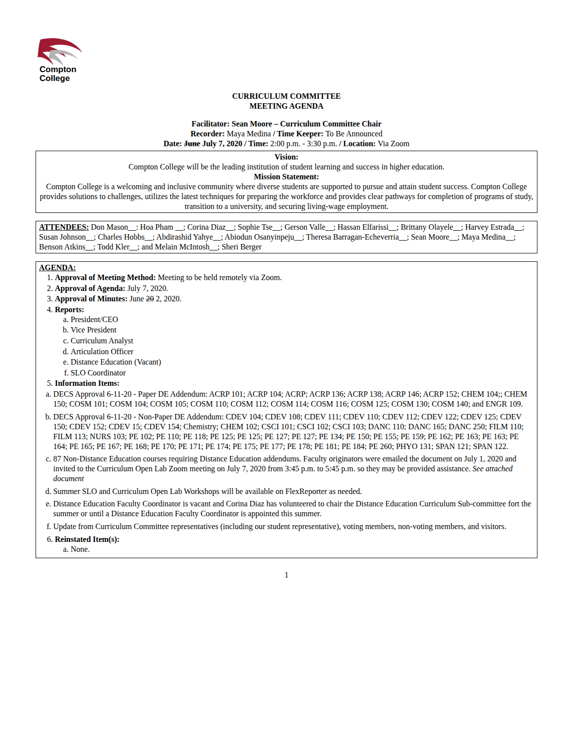Compton College
Curriculum Committee
Meeting Agenda
Facilitator: Sean Moore – Curriculum Committee Chair
Recorder: Maya Medina / Time Keeper: To Be Announced
Date: June July 7, 2020 / Time: 2:00 p.m. - 3:30 p.m. / Location: Via Zoom
| Vision: Compton College will be the leading institution of student learning and success in higher education. Mission Statement: Compton College is a welcoming and inclusive community where diverse students are supported to pursue and attain student success. Compton College provides solutions to challenges, utilizes the latest techniques for preparing the workforce and provides clear pathways for completion of programs of study, transition to a university, and securing living-wage employment. |
ATTENDEES: Don Mason__: Hoa Pham __; Corina Diaz__; Sophie Tse__; Gerson Valle__; Hassan Elfarissi__; Brittany Olayele__; Harvey Estrada__; Susan Johnson__; Charles Hobbs__; Abdirashid Yahye__; Abiodun Osanyinpeju__; Theresa Barragan-Echeverria__; Sean Moore__; Maya Medina__; Benson Atkins__; Todd Kler__; and Melain McIntosh__; Sheri Berger
AGENDA:
Approval of Meeting Method: Meeting to be held remotely via Zoom.
Approval of Agenda: July 7, 2020.
Approval of Minutes: June 20 2, 2020.
Reports:
President/CEO
Vice President
Curriculum Analyst
Articulation Officer
Distance Education (Vacant)
SLO Coordinator
Information Items:
DECS Approval 6-11-20 - Paper DE Addendum: ACRP 101; ACRP 104; ACRP; ACRP 136; ACRP 138; ACRP 146; ACRP 152; CHEM 104;; CHEM 150; COSM 101; COSM 104; COSM 105; COSM 110; COSM 112; COSM 114; COSM 116; COSM 125; COSM 130; COSM 140; and ENGR 109.
DECS Approval 6-11-20 - Non-Paper DE Addendum: CDEV 104; CDEV 108; CDEV 111; CDEV 110; CDEV 112; CDEV 122; CDEV 125; CDEV 150; CDEV 152; CDEV 15; CDEV 154; Chemistry; CHEM 102; CSCI 101; CSCI 102; CSCI 103; DANC 110; DANC 165; DANC 250; FILM 110; FILM 113; NURS 103; PE 102; PE 110; PE 118; PE 125; PE 125; PE 127; PE 127; PE 134; PE 150; PE 155; PE 159; PE 162; PE 163; PE 163; PE 164; PE 165; PE 167; PE 168; PE 170; PE 171; PE 174; PE 175; PE 177; PE 178; PE 181; PE 184; PE 260; PHYO 131; SPAN 121; SPAN 122.
87 Non-Distance Education courses requiring Distance Education addendums. Faculty originators were emailed the document on July 1, 2020 and invited to the Curriculum Open Lab Zoom meeting on July 7, 2020 from 3:45 p.m. to 5:45 p.m. so they may be provided assistance. See attached document
Summer SLO and Curriculum Open Lab Workshops will be available on FlexReporter as needed.
Distance Education Faculty Coordinator is vacant and Corina Diaz has volunteered to chair the Distance Education Curriculum Sub-committee fort the summer or until a Distance Education Faculty Coordinator is appointed this summer.
Update from Curriculum Committee representatives (including our student representative), voting members, non-voting members, and visitors.
Reinstated Item(s):
None.
1